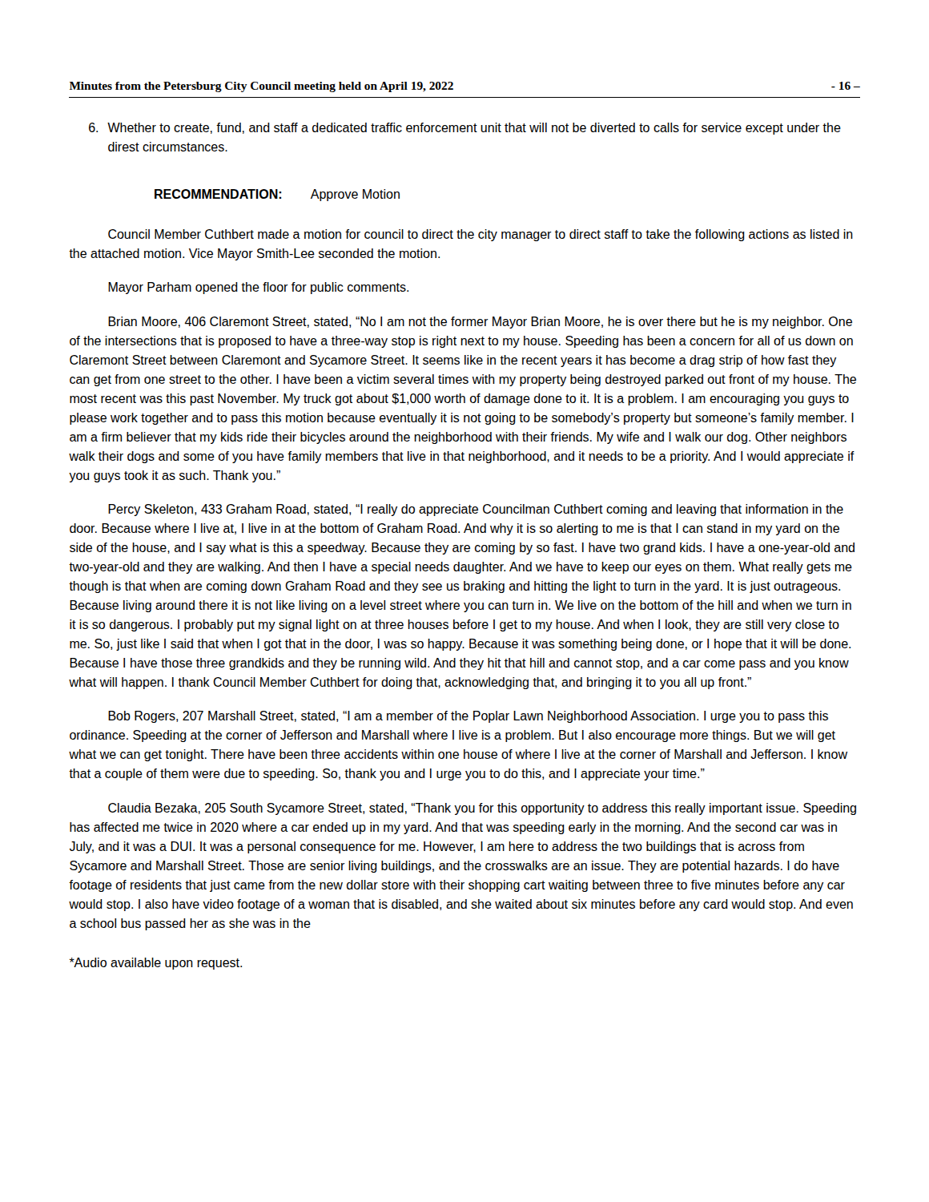Minutes from the Petersburg City Council meeting held on April 19, 2022 - 16 –
Whether to create, fund, and staff a dedicated traffic enforcement unit that will not be diverted to calls for service except under the direst circumstances.
RECOMMENDATION: Approve Motion
Council Member Cuthbert made a motion for council to direct the city manager to direct staff to take the following actions as listed in the attached motion. Vice Mayor Smith-Lee seconded the motion.
Mayor Parham opened the floor for public comments.
Brian Moore, 406 Claremont Street, stated, “No I am not the former Mayor Brian Moore, he is over there but he is my neighbor. One of the intersections that is proposed to have a three-way stop is right next to my house. Speeding has been a concern for all of us down on Claremont Street between Claremont and Sycamore Street. It seems like in the recent years it has become a drag strip of how fast they can get from one street to the other. I have been a victim several times with my property being destroyed parked out front of my house. The most recent was this past November. My truck got about $1,000 worth of damage done to it. It is a problem. I am encouraging you guys to please work together and to pass this motion because eventually it is not going to be somebody’s property but someone’s family member. I am a firm believer that my kids ride their bicycles around the neighborhood with their friends. My wife and I walk our dog. Other neighbors walk their dogs and some of you have family members that live in that neighborhood, and it needs to be a priority. And I would appreciate if you guys took it as such. Thank you.”
Percy Skeleton, 433 Graham Road, stated, “I really do appreciate Councilman Cuthbert coming and leaving that information in the door. Because where I live at, I live in at the bottom of Graham Road. And why it is so alerting to me is that I can stand in my yard on the side of the house, and I say what is this a speedway. Because they are coming by so fast. I have two grand kids. I have a one-year-old and two-year-old and they are walking. And then I have a special needs daughter. And we have to keep our eyes on them. What really gets me though is that when are coming down Graham Road and they see us braking and hitting the light to turn in the yard. It is just outrageous. Because living around there it is not like living on a level street where you can turn in. We live on the bottom of the hill and when we turn in it is so dangerous. I probably put my signal light on at three houses before I get to my house. And when I look, they are still very close to me. So, just like I said that when I got that in the door, I was so happy. Because it was something being done, or I hope that it will be done. Because I have those three grandkids and they be running wild. And they hit that hill and cannot stop, and a car come pass and you know what will happen. I thank Council Member Cuthbert for doing that, acknowledging that, and bringing it to you all up front.”
Bob Rogers, 207 Marshall Street, stated, “I am a member of the Poplar Lawn Neighborhood Association. I urge you to pass this ordinance. Speeding at the corner of Jefferson and Marshall where I live is a problem. But I also encourage more things. But we will get what we can get tonight. There have been three accidents within one house of where I live at the corner of Marshall and Jefferson. I know that a couple of them were due to speeding. So, thank you and I urge you to do this, and I appreciate your time.”
Claudia Bezaka, 205 South Sycamore Street, stated, “Thank you for this opportunity to address this really important issue. Speeding has affected me twice in 2020 where a car ended up in my yard. And that was speeding early in the morning. And the second car was in July, and it was a DUI. It was a personal consequence for me. However, I am here to address the two buildings that is across from Sycamore and Marshall Street. Those are senior living buildings, and the crosswalks are an issue. They are potential hazards. I do have footage of residents that just came from the new dollar store with their shopping cart waiting between three to five minutes before any car would stop. I also have video footage of a woman that is disabled, and she waited about six minutes before any card would stop. And even a school bus passed her as she was in the
*Audio available upon request.